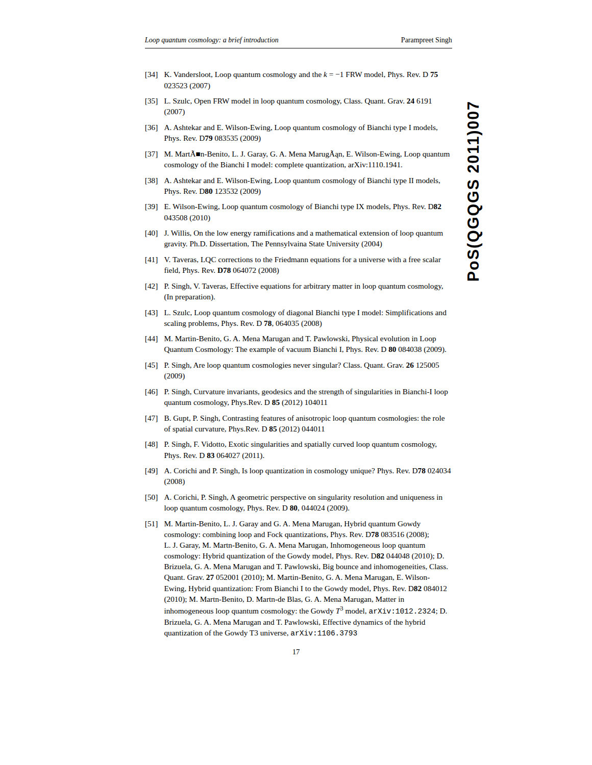Loop quantum cosmology: a brief introduction Parampreet Singh
PoS(QGQGS 2011)007
[34] K. Vandersloot, Loop quantum cosmology and the k = −1 FRW model, Phys. Rev. D 75 023523 (2007)
[35] L. Szulc, Open FRW model in loop quantum cosmology, Class. Quant. Grav. 24 6191 (2007)
[36] A. Ashtekar and E. Wilson-Ewing, Loop quantum cosmology of Bianchi type I models, Phys. Rev. D79 083535 (2009)
[37] M. MartÃ■n-Benito, L. J. Garay, G. A. Mena MarugÃąn, E. Wilson-Ewing, Loop quantum cosmology of the Bianchi I model: complete quantization, arXiv:1110.1941.
[38] A. Ashtekar and E. Wilson-Ewing, Loop quantum cosmology of Bianchi type II models, Phys. Rev. D80 123532 (2009)
[39] E. Wilson-Ewing, Loop quantum cosmology of Bianchi type IX models, Phys. Rev. D82 043508 (2010)
[40] J. Willis, On the low energy ramifications and a mathematical extension of loop quantum gravity. Ph.D. Dissertation, The Pennsylvaina State University (2004)
[41] V. Taveras, LQC corrections to the Friedmann equations for a universe with a free scalar field, Phys. Rev. D78 064072 (2008)
[42] P. Singh, V. Taveras, Effective equations for arbitrary matter in loop quantum cosmology, (In preparation).
[43] L. Szulc, Loop quantum cosmology of diagonal Bianchi type I model: Simplifications and scaling problems, Phys. Rev. D 78, 064035 (2008)
[44] M. Martin-Benito, G. A. Mena Marugan and T. Pawlowski, Physical evolution in Loop Quantum Cosmology: The example of vacuum Bianchi I, Phys. Rev. D 80 084038 (2009).
[45] P. Singh, Are loop quantum cosmologies never singular? Class. Quant. Grav. 26 125005 (2009)
[46] P. Singh, Curvature invariants, geodesics and the strength of singularities in Bianchi-I loop quantum cosmology, Phys.Rev. D 85 (2012) 104011
[47] B. Gupt, P. Singh, Contrasting features of anisotropic loop quantum cosmologies: the role of spatial curvature, Phys.Rev. D 85 (2012) 044011
[48] P. Singh, F. Vidotto, Exotic singularities and spatially curved loop quantum cosmology, Phys. Rev. D 83 064027 (2011).
[49] A. Corichi and P. Singh, Is loop quantization in cosmology unique? Phys. Rev. D78 024034 (2008)
[50] A. Corichi, P. Singh, A geometric perspective on singularity resolution and uniqueness in loop quantum cosmology, Phys. Rev. D 80, 044024 (2009).
[51] M. Martin-Benito, L. J. Garay and G. A. Mena Marugan, Hybrid quantum Gowdy cosmology: combining loop and Fock quantizations, Phys. Rev. D78 083516 (2008);
L. J. Garay, M. Martn-Benito, G. A. Mena Marugan, Inhomogeneous loop quantum cosmology: Hybrid quantization of the Gowdy model, Phys. Rev. D82 044048 (2010); D. Brizuela, G. A. Mena Marugan and T. Pawlowski, Big bounce and inhomogeneities, Class. Quant. Grav. 27 052001 (2010); M. Martin-Benito, G. A. Mena Marugan, E. Wilson-Ewing, Hybrid quantization: From Bianchi I to the Gowdy model, Phys. Rev. D82 084012 (2010); M. Martn-Benito, D. Martn-de Blas, G. A. Mena Marugan, Matter in inhomogeneous loop quantum cosmology: the Gowdy T3 model, arXiv:1012.2324; D. Brizuela, G. A. Mena Marugan and T. Pawlowski, Effective dynamics of the hybrid quantization of the Gowdy T3 universe, arXiv:1106.3793
17